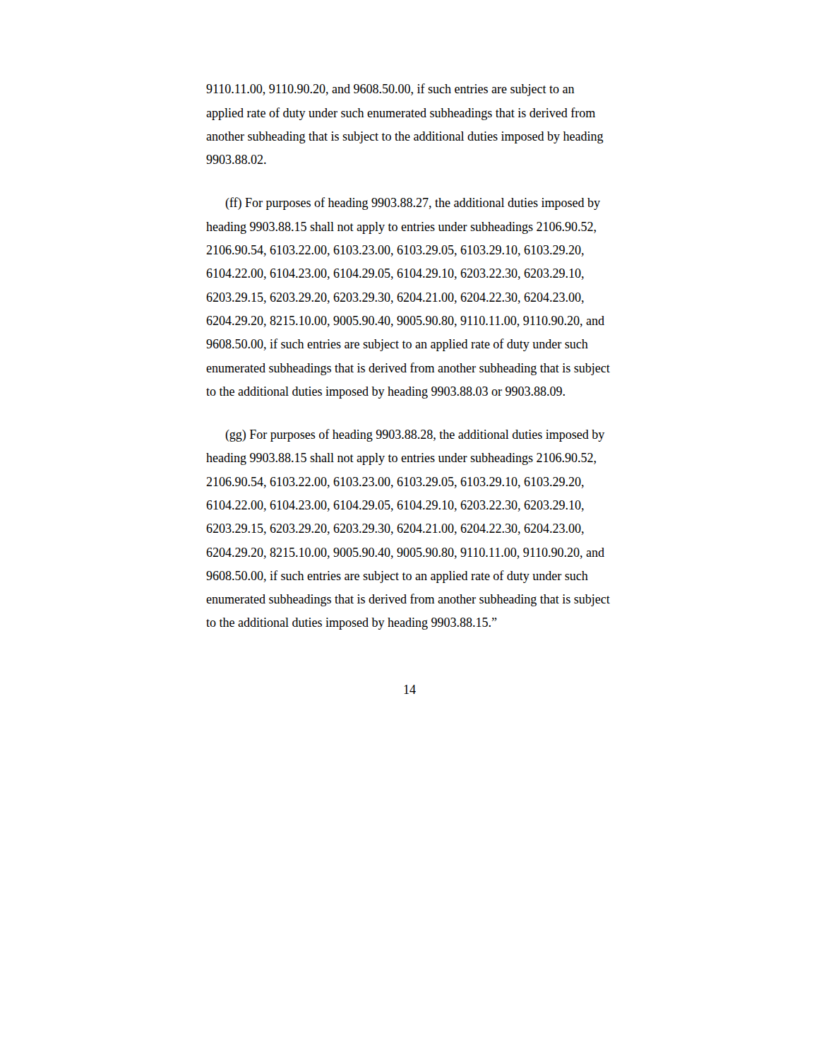9110.11.00, 9110.90.20, and 9608.50.00, if such entries are subject to an applied rate of duty under such enumerated subheadings that is derived from another subheading that is subject to the additional duties imposed by heading 9903.88.02.
(ff) For purposes of heading 9903.88.27, the additional duties imposed by heading 9903.88.15 shall not apply to entries under subheadings 2106.90.52, 2106.90.54, 6103.22.00, 6103.23.00, 6103.29.05, 6103.29.10, 6103.29.20, 6104.22.00, 6104.23.00, 6104.29.05, 6104.29.10, 6203.22.30, 6203.29.10, 6203.29.15, 6203.29.20, 6203.29.30, 6204.21.00, 6204.22.30, 6204.23.00, 6204.29.20, 8215.10.00, 9005.90.40, 9005.90.80, 9110.11.00, 9110.90.20, and 9608.50.00, if such entries are subject to an applied rate of duty under such enumerated subheadings that is derived from another subheading that is subject to the additional duties imposed by heading 9903.88.03 or 9903.88.09.
(gg) For purposes of heading 9903.88.28, the additional duties imposed by heading 9903.88.15 shall not apply to entries under subheadings 2106.90.52, 2106.90.54, 6103.22.00, 6103.23.00, 6103.29.05, 6103.29.10, 6103.29.20, 6104.22.00, 6104.23.00, 6104.29.05, 6104.29.10, 6203.22.30, 6203.29.10, 6203.29.15, 6203.29.20, 6203.29.30, 6204.21.00, 6204.22.30, 6204.23.00, 6204.29.20, 8215.10.00, 9005.90.40, 9005.90.80, 9110.11.00, 9110.90.20, and 9608.50.00, if such entries are subject to an applied rate of duty under such enumerated subheadings that is derived from another subheading that is subject to the additional duties imposed by heading 9903.88.15.”
14